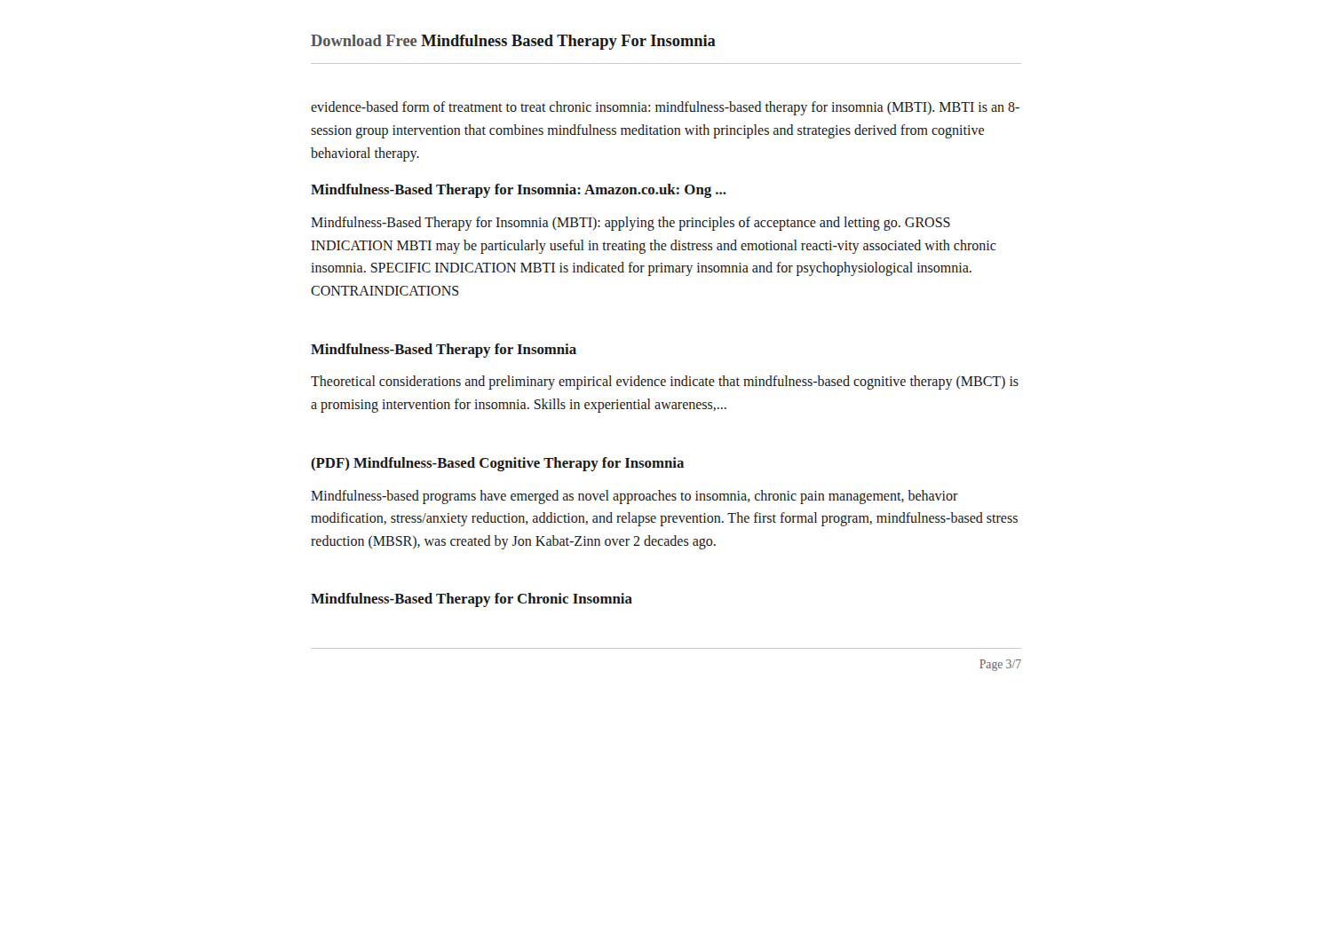Download Free Mindfulness Based Therapy For Insomnia
evidence-based form of treatment to treat chronic insomnia: mindfulness-based therapy for insomnia (MBTI). MBTI is an 8-session group intervention that combines mindfulness meditation with principles and strategies derived from cognitive behavioral therapy.
Mindfulness-Based Therapy for Insomnia: Amazon.co.uk: Ong ...
Mindfulness-Based Therapy for Insomnia (MBTI): applying the principles of acceptance and letting go. GROSS INDICATION MBTI may be particularly useful in treating the distress and emotional reacti-vity associated with chronic insomnia. SPECIFIC INDICATION MBTI is indicated for primary insomnia and for psychophysiological insomnia. CONTRAINDICATIONS
Mindfulness-Based Therapy for Insomnia
Theoretical considerations and preliminary empirical evidence indicate that mindfulness-based cognitive therapy (MBCT) is a promising intervention for insomnia. Skills in experiential awareness,...
(PDF) Mindfulness-Based Cognitive Therapy for Insomnia
Mindfulness-based programs have emerged as novel approaches to insomnia, chronic pain management, behavior modification, stress/anxiety reduction, addiction, and relapse prevention. The first formal program, mindfulness-based stress reduction (MBSR), was created by Jon Kabat-Zinn over 2 decades ago.
Mindfulness-Based Therapy for Chronic Insomnia
Page 3/7